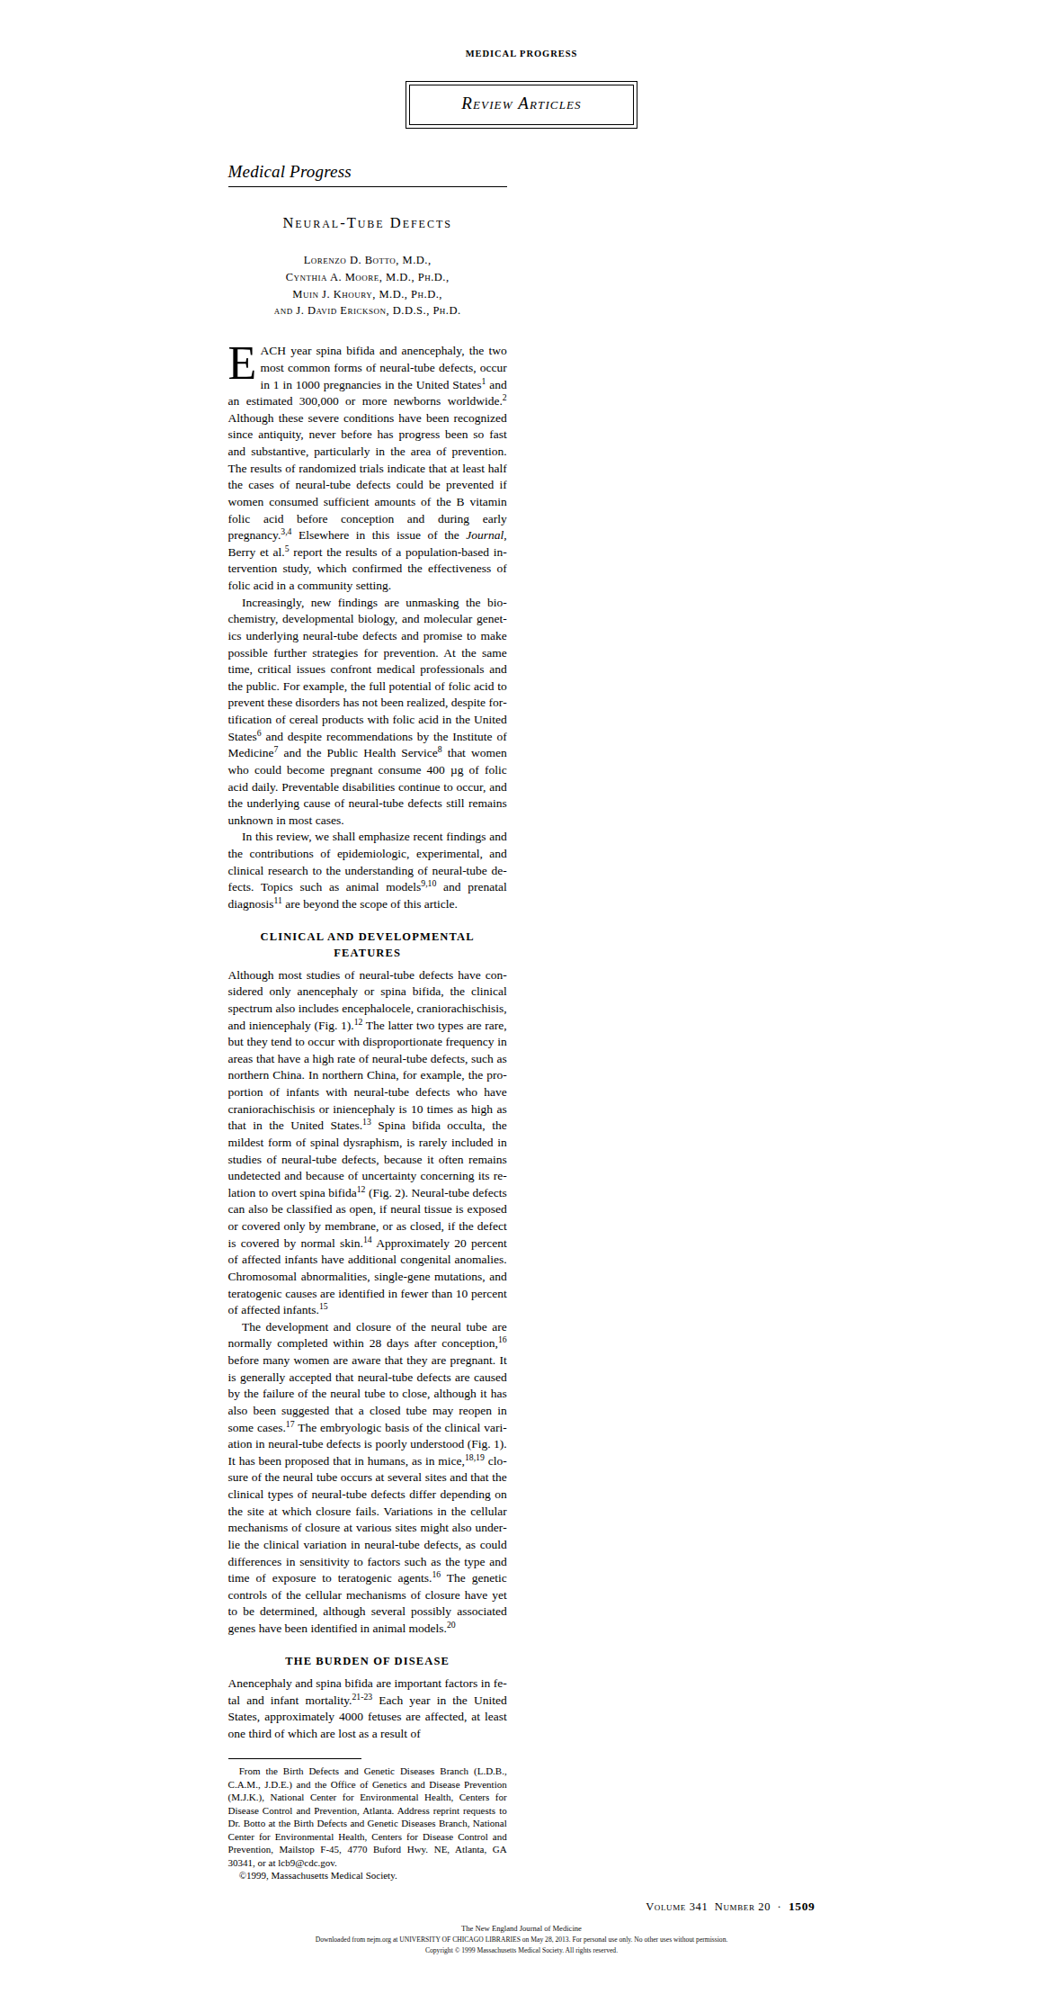MEDICAL PROGRESS
Review Articles
Medical Progress
Neural-Tube Defects
Lorenzo D. Botto, M.D.,
Cynthia A. Moore, M.D., Ph.D.,
Muin J. Khoury, M.D., Ph.D.,
and J. David Erickson, D.D.S., Ph.D.
EACH year spina bifida and anencephaly, the two most common forms of neural-tube defects, occur in 1 in 1000 pregnancies in the United States1 and an estimated 300,000 or more newborns worldwide.2 Although these severe conditions have been recognized since antiquity, never before has progress been so fast and substantive, particularly in the area of prevention. The results of randomized trials indicate that at least half the cases of neural-tube defects could be prevented if women consumed sufficient amounts of the B vitamin folic acid before conception and during early pregnancy.3,4 Elsewhere in this issue of the Journal, Berry et al.5 report the results of a population-based intervention study, which confirmed the effectiveness of folic acid in a community setting.
Increasingly, new findings are unmasking the biochemistry, developmental biology, and molecular genetics underlying neural-tube defects and promise to make possible further strategies for prevention. At the same time, critical issues confront medical professionals and the public. For example, the full potential of folic acid to prevent these disorders has not been realized, despite fortification of cereal products with folic acid in the United States6 and despite recommendations by the Institute of Medicine7 and the Public Health Service8 that women who could become pregnant consume 400 µg of folic acid daily. Preventable disabilities continue to occur, and the underlying cause of neural-tube defects still remains unknown in most cases.
In this review, we shall emphasize recent findings and the contributions of epidemiologic, experimental, and clinical research to the understanding of neural-tube defects. Topics such as animal models9,10 and prenatal diagnosis11 are beyond the scope of this article.
Clinical and Developmental
Features
Although most studies of neural-tube defects have considered only anencephaly or spina bifida, the clinical spectrum also includes encephalocele, craniorachischisis, and iniencephaly (Fig. 1).12 The latter two types are rare, but they tend to occur with disproportionate frequency in areas that have a high rate of neural-tube defects, such as northern China. In northern China, for example, the proportion of infants with neural-tube defects who have craniorachischisis or iniencephaly is 10 times as high as that in the United States.13 Spina bifida occulta, the mildest form of spinal dysraphism, is rarely included in studies of neural-tube defects, because it often remains undetected and because of uncertainty concerning its relation to overt spina bifida12 (Fig. 2). Neural-tube defects can also be classified as open, if neural tissue is exposed or covered only by membrane, or as closed, if the defect is covered by normal skin.14 Approximately 20 percent of affected infants have additional congenital anomalies. Chromosomal abnormalities, single-gene mutations, and teratogenic causes are identified in fewer than 10 percent of affected infants.15
The development and closure of the neural tube are normally completed within 28 days after conception,16 before many women are aware that they are pregnant. It is generally accepted that neural-tube defects are caused by the failure of the neural tube to close, although it has also been suggested that a closed tube may reopen in some cases.17 The embryologic basis of the clinical variation in neural-tube defects is poorly understood (Fig. 1). It has been proposed that in humans, as in mice,18,19 closure of the neural tube occurs at several sites and that the clinical types of neural-tube defects differ depending on the site at which closure fails. Variations in the cellular mechanisms of closure at various sites might also underlie the clinical variation in neural-tube defects, as could differences in sensitivity to factors such as the type and time of exposure to teratogenic agents.16 The genetic controls of the cellular mechanisms of closure have yet to be determined, although several possibly associated genes have been identified in animal models.20
The Burden of Disease
Anencephaly and spina bifida are important factors in fetal and infant mortality.21-23 Each year in the United States, approximately 4000 fetuses are affected, at least one third of which are lost as a result of
From the Birth Defects and Genetic Diseases Branch (L.D.B., C.A.M., J.D.E.) and the Office of Genetics and Disease Prevention (M.J.K.), National Center for Environmental Health, Centers for Disease Control and Prevention, Atlanta. Address reprint requests to Dr. Botto at the Birth Defects and Genetic Diseases Branch, National Center for Environmental Health, Centers for Disease Control and Prevention, Mailstop F-45, 4770 Buford Hwy. NE, Atlanta, GA 30341, or at lcb9@cdc.gov.
©1999, Massachusetts Medical Society.
Volume 341 Number 20 · 1509
The New England Journal of Medicine
Downloaded from nejm.org at UNIVERSITY OF CHICAGO LIBRARIES on May 28, 2013. For personal use only. No other uses without permission.
Copyright © 1999 Massachusetts Medical Society. All rights reserved.